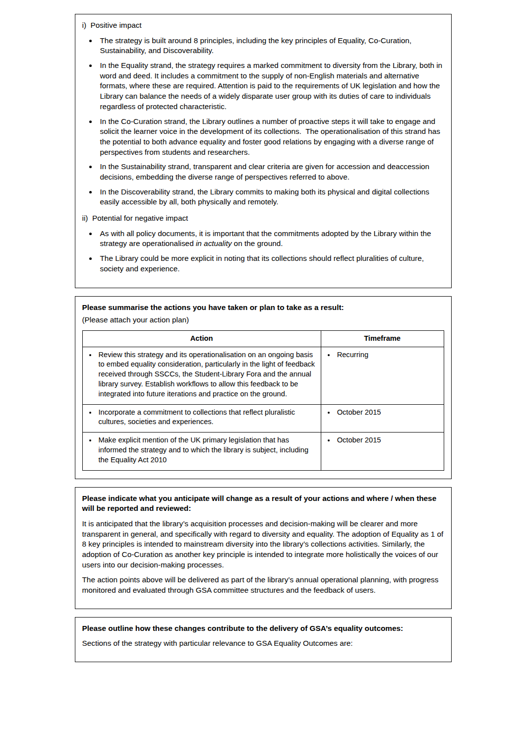i) Positive impact
The strategy is built around 8 principles, including the key principles of Equality, Co-Curation, Sustainability, and Discoverability.
In the Equality strand, the strategy requires a marked commitment to diversity from the Library, both in word and deed. It includes a commitment to the supply of non-English materials and alternative formats, where these are required. Attention is paid to the requirements of UK legislation and how the Library can balance the needs of a widely disparate user group with its duties of care to individuals regardless of protected characteristic.
In the Co-Curation strand, the Library outlines a number of proactive steps it will take to engage and solicit the learner voice in the development of its collections. The operationalisation of this strand has the potential to both advance equality and foster good relations by engaging with a diverse range of perspectives from students and researchers.
In the Sustainability strand, transparent and clear criteria are given for accession and deaccession decisions, embedding the diverse range of perspectives referred to above.
In the Discoverability strand, the Library commits to making both its physical and digital collections easily accessible by all, both physically and remotely.
ii) Potential for negative impact
As with all policy documents, it is important that the commitments adopted by the Library within the strategy are operationalised in actuality on the ground.
The Library could be more explicit in noting that its collections should reflect pluralities of culture, society and experience.
Please summarise the actions you have taken or plan to take as a result:
(Please attach your action plan)
| Action | Timeframe |
| --- | --- |
| Review this strategy and its operationalisation on an ongoing basis to embed equality consideration, particularly in the light of feedback received through SSCCs, the Student-Library Fora and the annual library survey. Establish workflows to allow this feedback to be integrated into future iterations and practice on the ground. | Recurring |
| Incorporate a commitment to collections that reflect pluralistic cultures, societies and experiences. | October 2015 |
| Make explicit mention of the UK primary legislation that has informed the strategy and to which the library is subject, including the Equality Act 2010 | October 2015 |
Please indicate what you anticipate will change as a result of your actions and where / when these will be reported and reviewed:
It is anticipated that the library’s acquisition processes and decision-making will be clearer and more transparent in general, and specifically with regard to diversity and equality. The adoption of Equality as 1 of 8 key principles is intended to mainstream diversity into the library’s collections activities. Similarly, the adoption of Co-Curation as another key principle is intended to integrate more holistically the voices of our users into our decision-making processes.
The action points above will be delivered as part of the library’s annual operational planning, with progress monitored and evaluated through GSA committee structures and the feedback of users.
Please outline how these changes contribute to the delivery of GSA’s equality outcomes:
Sections of the strategy with particular relevance to GSA Equality Outcomes are: